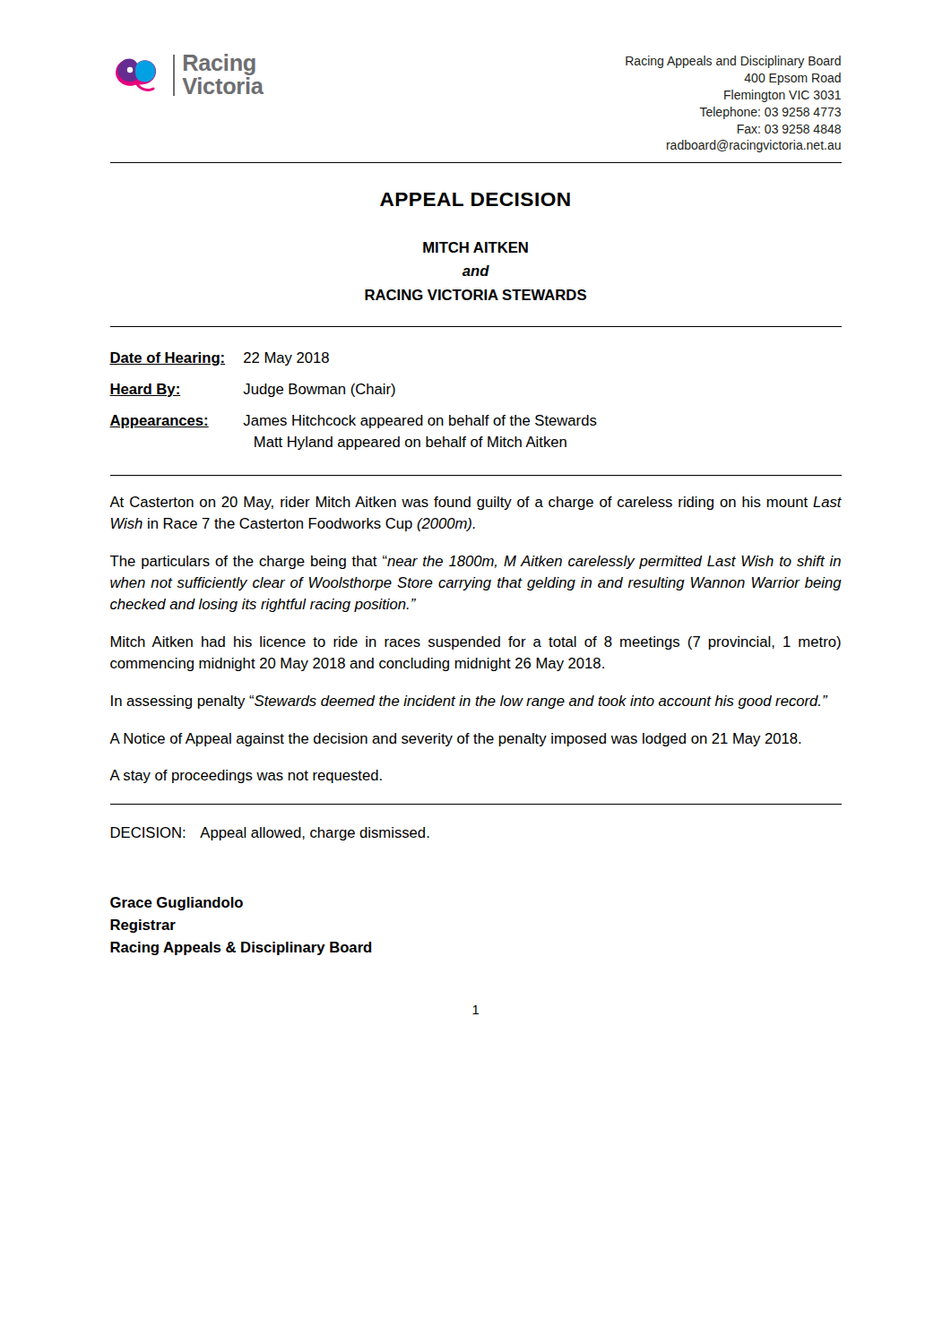Racing
Victoria
Racing Appeals and Disciplinary Board
400 Epsom Road
Flemington VIC 3031
Telephone: 03 9258 4773
Fax: 03 9258 4848
radboard@racingvictoria.net.au
APPEAL DECISION
MITCH AITKEN
and
RACING VICTORIA STEWARDS
| Date of Hearing: | 22 May 2018 |
| Heard By: | Judge Bowman (Chair) |
| Appearances: | James Hitchcock appeared on behalf of the Stewards Matt Hyland appeared on behalf of Mitch Aitken |
At Casterton on 20 May, rider Mitch Aitken was found guilty of a charge of careless riding on his mount Last Wish in Race 7 the Casterton Foodworks Cup (2000m).
The particulars of the charge being that “near the 1800m, M Aitken carelessly permitted Last Wish to shift in when not sufficiently clear of Woolsthorpe Store carrying that gelding in and resulting Wannon Warrior being checked and losing its rightful racing position.”
Mitch Aitken had his licence to ride in races suspended for a total of 8 meetings (7 provincial, 1 metro) commencing midnight 20 May 2018 and concluding midnight 26 May 2018.
In assessing penalty “Stewards deemed the incident in the low range and took into account his good record.”
A Notice of Appeal against the decision and severity of the penalty imposed was lodged on 21 May 2018.
A stay of proceedings was not requested.
DECISION: Appeal allowed, charge dismissed.
Grace Gugliandolo
Registrar
Racing Appeals & Disciplinary Board
1